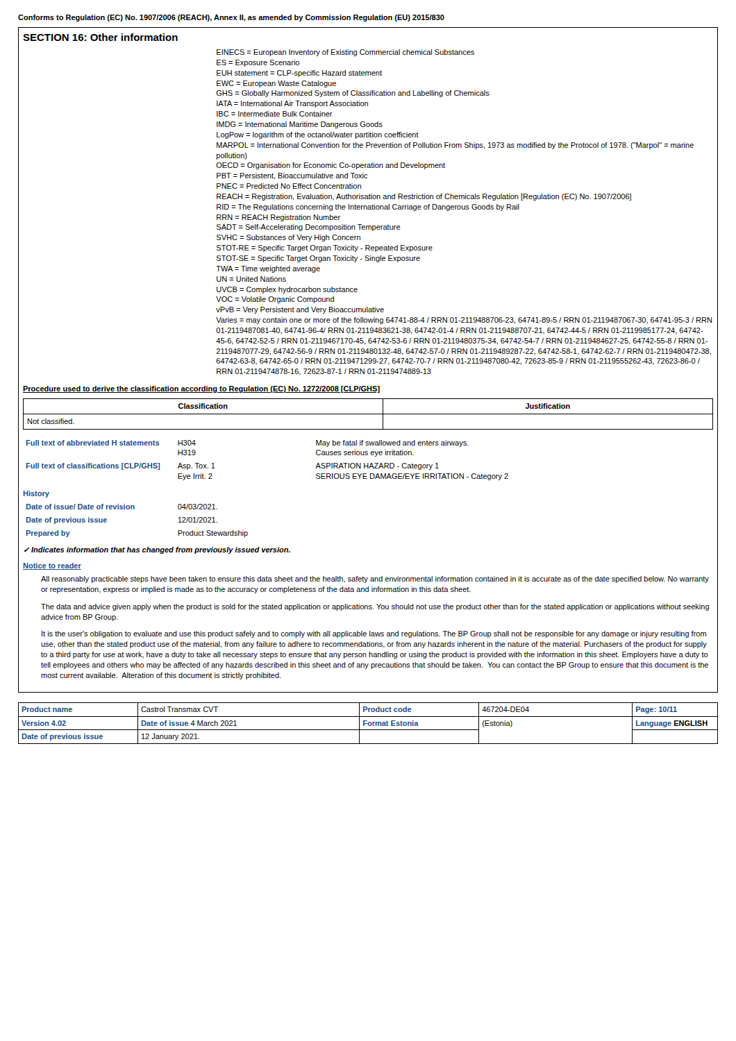Conforms to Regulation (EC) No. 1907/2006 (REACH), Annex II, as amended by Commission Regulation (EU) 2015/830
SECTION 16: Other information
EINECS = European Inventory of Existing Commercial chemical Substances
ES = Exposure Scenario
EUH statement = CLP-specific Hazard statement
EWC = European Waste Catalogue
GHS = Globally Harmonized System of Classification and Labelling of Chemicals
IATA = International Air Transport Association
IBC = Intermediate Bulk Container
IMDG = International Maritime Dangerous Goods
LogPow = logarithm of the octanol/water partition coefficient
MARPOL = International Convention for the Prevention of Pollution From Ships, 1973 as modified by the Protocol of 1978. ("Marpol" = marine pollution)
OECD = Organisation for Economic Co-operation and Development
PBT = Persistent, Bioaccumulative and Toxic
PNEC = Predicted No Effect Concentration
REACH = Registration, Evaluation, Authorisation and Restriction of Chemicals Regulation [Regulation (EC) No. 1907/2006]
RID = The Regulations concerning the International Carriage of Dangerous Goods by Rail
RRN = REACH Registration Number
SADT = Self-Accelerating Decomposition Temperature
SVHC = Substances of Very High Concern
STOT-RE = Specific Target Organ Toxicity - Repeated Exposure
STOT-SE = Specific Target Organ Toxicity - Single Exposure
TWA = Time weighted average
UN = United Nations
UVCB = Complex hydrocarbon substance
VOC = Volatile Organic Compound
vPvB = Very Persistent and Very Bioaccumulative
Varies = may contain one or more of the following 64741-88-4 / RRN 01-2119488706-23, 64741-89-5 / RRN 01-2119487067-30, 64741-95-3 / RRN 01-2119487081-40, 64741-96-4/ RRN 01-2119483621-38, 64742-01-4 / RRN 01-2119488707-21, 64742-44-5 / RRN 01-2119985177-24, 64742-45-6, 64742-52-5 / RRN 01-2119467170-45, 64742-53-6 / RRN 01-2119480375-34, 64742-54-7 / RRN 01-2119484627-25, 64742-55-8 / RRN 01-2119487077-29, 64742-56-9 / RRN 01-2119480132-48, 64742-57-0 / RRN 01-2119489287-22, 64742-58-1, 64742-62-7 / RRN 01-2119480472-38, 64742-63-8, 64742-65-0 / RRN 01-2119471299-27, 64742-70-7 / RRN 01-2119487080-42, 72623-85-9 / RRN 01-2119555262-43, 72623-86-0 / RRN 01-2119474878-16, 72623-87-1 / RRN 01-2119474889-13
Procedure used to derive the classification according to Regulation (EC) No. 1272/2008 [CLP/GHS]
| Classification | Justification |
| --- | --- |
| Not classified. | |
| Full text of abbreviated H statements | H304 H319 | May be fatal if swallowed and enters airways. Causes serious eye irritation. |
| Full text of classifications [CLP/GHS] | Asp. Tox. 1 Eye Irrit. 2 | ASPIRATION HAZARD - Category 1 SERIOUS EYE DAMAGE/EYE IRRITATION - Category 2 |
History
| Date of issue/ Date of revision | 04/03/2021. |
| Date of previous issue | 12/01/2021. |
| Prepared by | Product Stewardship |
✓ Indicates information that has changed from previously issued version.
Notice to reader
All reasonably practicable steps have been taken to ensure this data sheet and the health, safety and environmental information contained in it is accurate as of the date specified below. No warranty or representation, express or implied is made as to the accuracy or completeness of the data and information in this data sheet.
The data and advice given apply when the product is sold for the stated application or applications. You should not use the product other than for the stated application or applications without seeking advice from BP Group.
It is the user's obligation to evaluate and use this product safely and to comply with all applicable laws and regulations. The BP Group shall not be responsible for any damage or injury resulting from use, other than the stated product use of the material, from any failure to adhere to recommendations, or from any hazards inherent in the nature of the material. Purchasers of the product for supply to a third party for use at work, have a duty to take all necessary steps to ensure that any person handling or using the product is provided with the information in this sheet. Employers have a duty to tell employees and others who may be affected of any hazards described in this sheet and of any precautions that should be taken. You can contact the BP Group to ensure that this document is the most current available. Alteration of this document is strictly prohibited.
| Product name | Castrol Transmax CVT | Product code | 467204-DE04 | Page: 10/11 |
| Version 4.02 | Date of issue 4 March 2021 | Format Estonia | (Estonia) | Language ENGLISH |
| Date of previous issue | 12 January 2021. | | |